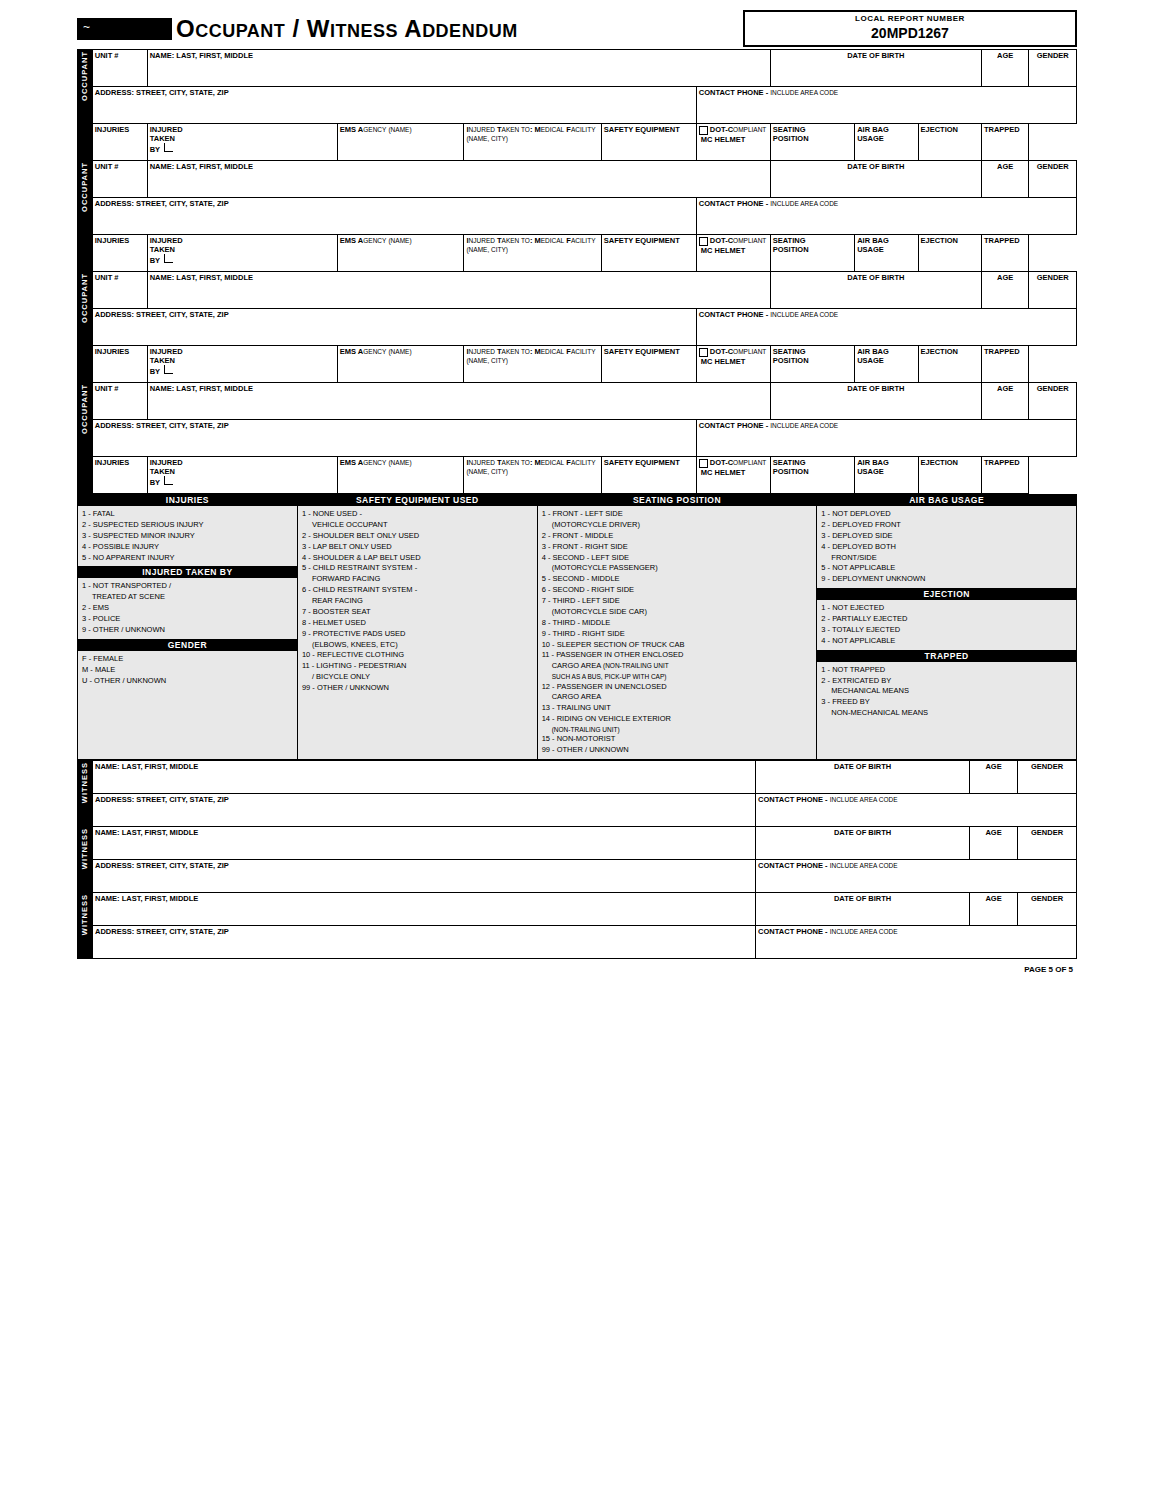OCCUPANT / WITNESS ADDENDUM
LOCAL REPORT NUMBER
20MPD1267
| OCCUPANT | UNIT # | NAME: LAST, FIRST, MIDDLE | DATE OF BIRTH | AGE | GENDER |
| ADDRESS: STREET, CITY, STATE, ZIP | CONTACT PHONE - INCLUDE AREA CODE |
| INJURIES | INJURED TAKEN BY | EMS A GENCY (NAME) | I NJURED T AKEN TO : M EDICAL F ACILITY (NAME, CITY) | SAFETY EQUIPMENT | DOT-C OMPLIANT MC HELMET | SEATING POSITION | AIR BAG USAGE | EJECTION | TRAPPED |
| OCCUPANT | UNIT # | NAME: LAST, FIRST, MIDDLE | DATE OF BIRTH | AGE | GENDER |
| ADDRESS: STREET, CITY, STATE, ZIP | CONTACT PHONE - INCLUDE AREA CODE |
| INJURIES | INJURED TAKEN BY | EMS A GENCY (NAME) | I NJURED T AKEN TO : M EDICAL F ACILITY (NAME, CITY) | SAFETY EQUIPMENT | DOT-C OMPLIANT MC HELMET | SEATING POSITION | AIR BAG USAGE | EJECTION | TRAPPED |
| OCCUPANT | UNIT # | NAME: LAST, FIRST, MIDDLE | DATE OF BIRTH | AGE | GENDER |
| ADDRESS: STREET, CITY, STATE, ZIP | CONTACT PHONE - INCLUDE AREA CODE |
| INJURIES | INJURED TAKEN BY | EMS A GENCY (NAME) | I NJURED T AKEN TO : M EDICAL F ACILITY (NAME, CITY) | SAFETY EQUIPMENT | DOT-C OMPLIANT MC HELMET | SEATING POSITION | AIR BAG USAGE | EJECTION | TRAPPED |
| OCCUPANT | UNIT # | NAME: LAST, FIRST, MIDDLE | DATE OF BIRTH | AGE | GENDER |
| ADDRESS: STREET, CITY, STATE, ZIP | CONTACT PHONE - INCLUDE AREA CODE |
| INJURIES | INJURED TAKEN BY | EMS A GENCY (NAME) | I NJURED T AKEN TO : M EDICAL F ACILITY (NAME, CITY) | SAFETY EQUIPMENT | DOT-C OMPLIANT MC HELMET | SEATING POSITION | AIR BAG USAGE | EJECTION | TRAPPED |
INJURIES
1 - FATAL
2 - SUSPECTED SERIOUS INJURY
3 - SUSPECTED MINOR INJURY
4 - POSSIBLE INJURY
5 - NO APPARENT INJURY
INJURED TAKEN BY
1 - NOT TRANSPORTED /
TREATED AT SCENE 2 - EMS
3 - POLICE
9 - OTHER / UNKNOWN
GENDER
F - FEMALE
M - MALE
U - OTHER / UNKNOWN
SAFETY EQUIPMENT USED
1 - NONE USED -
VEHICLE OCCUPANT 2 - SHOULDER BELT ONLY USED
3 - LAP BELT ONLY USED
4 - SHOULDER & LAP BELT USED
5 - CHILD RESTRAINT SYSTEM -
FORWARD FACING 6 - CHILD RESTRAINT SYSTEM -
REAR FACING 7 - BOOSTER SEAT
8 - HELMET USED
9 - PROTECTIVE PADS USED
(ELBOWS, KNEES, ETC) 10 - REFLECTIVE CLOTHING
11 - LIGHTING - PEDESTRIAN
/ BICYCLE ONLY 99 - OTHER / UNKNOWN
SEATING POSITION
1 - FRONT - LEFT SIDE
(MOTORCYCLE DRIVER) 2 - FRONT - MIDDLE
3 - FRONT - RIGHT SIDE
4 - SECOND - LEFT SIDE
(MOTORCYCLE PASSENGER) 5 - SECOND - MIDDLE
6 - SECOND - RIGHT SIDE
7 - THIRD - LEFT SIDE
(MOTORCYCLE SIDE CAR) 8 - THIRD - MIDDLE
9 - THIRD - RIGHT SIDE
10 - SLEEPER SECTION OF TRUCK CAB
11 - PASSENGER IN OTHER ENCLOSED
CARGO AREA (NON-TRAILING UNIT SUCH AS A BUS, PICK-UP WITH CAP) 12 - PASSENGER IN UNENCLOSED
CARGO AREA 13 - TRAILING UNIT
14 - RIDING ON VEHICLE EXTERIOR
(NON-TRAILING UNIT) 15 - NON-MOTORIST
99 - OTHER / UNKNOWN
AIR BAG USAGE
1 - NOT DEPLOYED
2 - DEPLOYED FRONT
3 - DEPLOYED SIDE
4 - DEPLOYED BOTH
FRONT/SIDE 5 - NOT APPLICABLE
9 - DEPLOYMENT UNKNOWN
EJECTION
1 - NOT EJECTED
2 - PARTIALLY EJECTED
3 - TOTALLY EJECTED
4 - NOT APPLICABLE
TRAPPED
1 - NOT TRAPPED
2 - EXTRICATED BY
MECHANICAL MEANS 3 - FREED BY
NON-MECHANICAL MEANS
| WITNESS | NAME: LAST, FIRST, MIDDLE | DATE OF BIRTH | AGE | GENDER |
| ADDRESS: STREET, CITY, STATE, ZIP | CONTACT PHONE - INCLUDE AREA CODE |
| WITNESS | NAME: LAST, FIRST, MIDDLE | DATE OF BIRTH | AGE | GENDER |
| ADDRESS: STREET, CITY, STATE, ZIP | CONTACT PHONE - INCLUDE AREA CODE |
| WITNESS | NAME: LAST, FIRST, MIDDLE | DATE OF BIRTH | AGE | GENDER |
| ADDRESS: STREET, CITY, STATE, ZIP | CONTACT PHONE - INCLUDE AREA CODE |
PAGE 5 OF 5